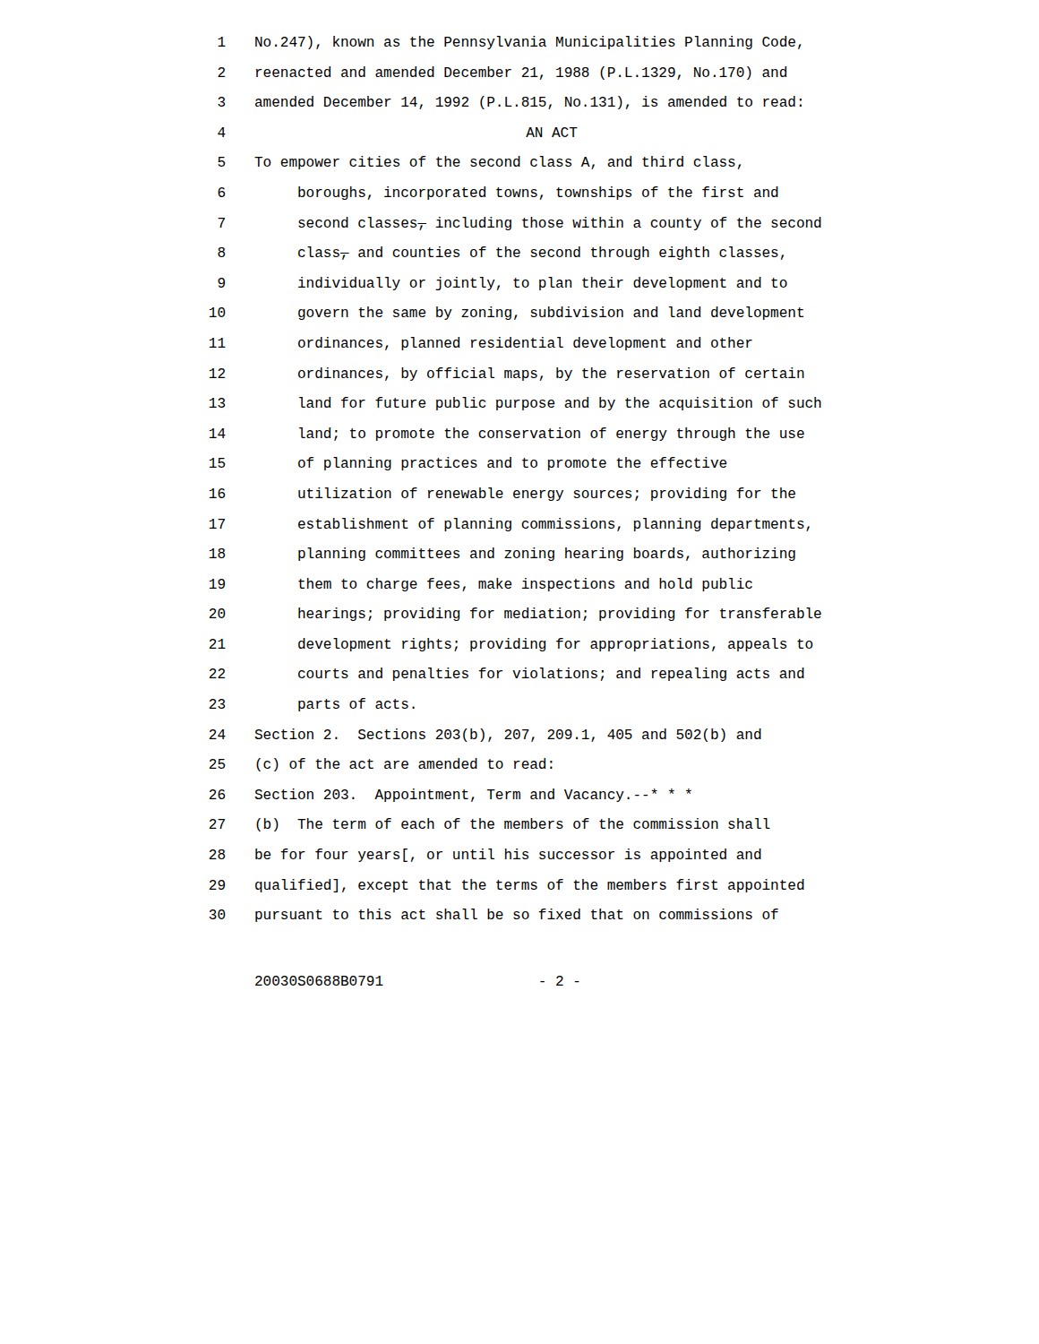No.247), known as the Pennsylvania Municipalities Planning Code,
reenacted and amended December 21, 1988 (P.L.1329, No.170) and
amended December 14, 1992 (P.L.815, No.131), is amended to read:
AN ACT
To empower cities of the second class A, and third class,
boroughs, incorporated towns, townships of the first and
second classes, including those within a county of the second
class, and counties of the second through eighth classes,
individually or jointly, to plan their development and to
govern the same by zoning, subdivision and land development
ordinances, planned residential development and other
ordinances, by official maps, by the reservation of certain
land for future public purpose and by the acquisition of such
land; to promote the conservation of energy through the use
of planning practices and to promote the effective
utilization of renewable energy sources; providing for the
establishment of planning commissions, planning departments,
planning committees and zoning hearing boards, authorizing
them to charge fees, make inspections and hold public
hearings; providing for mediation; providing for transferable
development rights; providing for appropriations, appeals to
courts and penalties for violations; and repealing acts and
parts of acts.
Section 2. Sections 203(b), 207, 209.1, 405 and 502(b) and
(c) of the act are amended to read:
Section 203. Appointment, Term and Vacancy.--* * *
(b) The term of each of the members of the commission shall
be for four years[, or until his successor is appointed and
qualified], except that the terms of the members first appointed
pursuant to this act shall be so fixed that on commissions of
20030S0688B0791 - 2 -